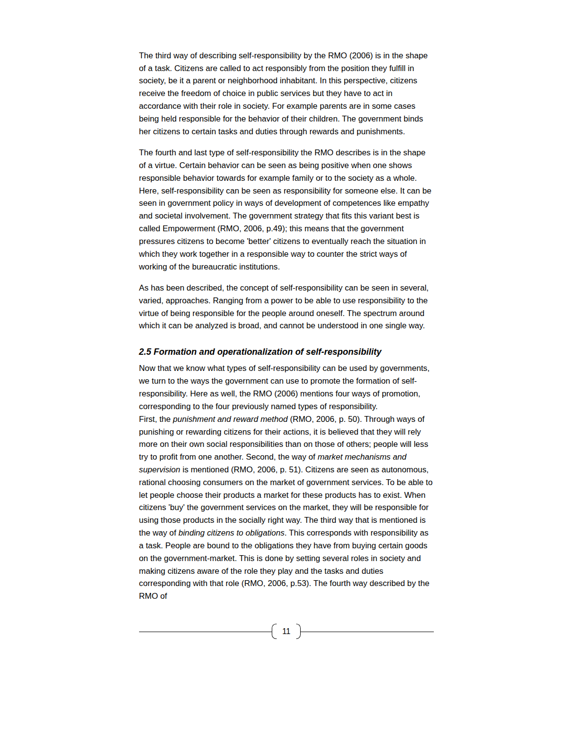The third way of describing self-responsibility by the RMO (2006) is in the shape of a task. Citizens are called to act responsibly from the position they fulfill in society, be it a parent or neighborhood inhabitant. In this perspective, citizens receive the freedom of choice in public services but they have to act in accordance with their role in society. For example parents are in some cases being held responsible for the behavior of their children. The government binds her citizens to certain tasks and duties through rewards and punishments.
The fourth and last type of self-responsibility the RMO describes is in the shape of a virtue. Certain behavior can be seen as being positive when one shows responsible behavior towards for example family or to the society as a whole. Here, self-responsibility can be seen as responsibility for someone else. It can be seen in government policy in ways of development of competences like empathy and societal involvement. The government strategy that fits this variant best is called Empowerment (RMO, 2006, p.49); this means that the government pressures citizens to become 'better' citizens to eventually reach the situation in which they work together in a responsible way to counter the strict ways of working of the bureaucratic institutions.
As has been described, the concept of self-responsibility can be seen in several, varied, approaches. Ranging from a power to be able to use responsibility to the virtue of being responsible for the people around oneself. The spectrum around which it can be analyzed is broad, and cannot be understood in one single way.
2.5 Formation and operationalization of self-responsibility
Now that we know what types of self-responsibility can be used by governments, we turn to the ways the government can use to promote the formation of self-responsibility. Here as well, the RMO (2006) mentions four ways of promotion, corresponding to the four previously named types of responsibility.
First, the punishment and reward method (RMO, 2006, p. 50). Through ways of punishing or rewarding citizens for their actions, it is believed that they will rely more on their own social responsibilities than on those of others; people will less try to profit from one another. Second, the way of market mechanisms and supervision is mentioned (RMO, 2006, p. 51). Citizens are seen as autonomous, rational choosing consumers on the market of government services. To be able to let people choose their products a market for these products has to exist. When citizens 'buy' the government services on the market, they will be responsible for using those products in the socially right way. The third way that is mentioned is the way of binding citizens to obligations. This corresponds with responsibility as a task. People are bound to the obligations they have from buying certain goods on the government-market. This is done by setting several roles in society and making citizens aware of the role they play and the tasks and duties corresponding with that role (RMO, 2006, p.53). The fourth way described by the RMO of
11